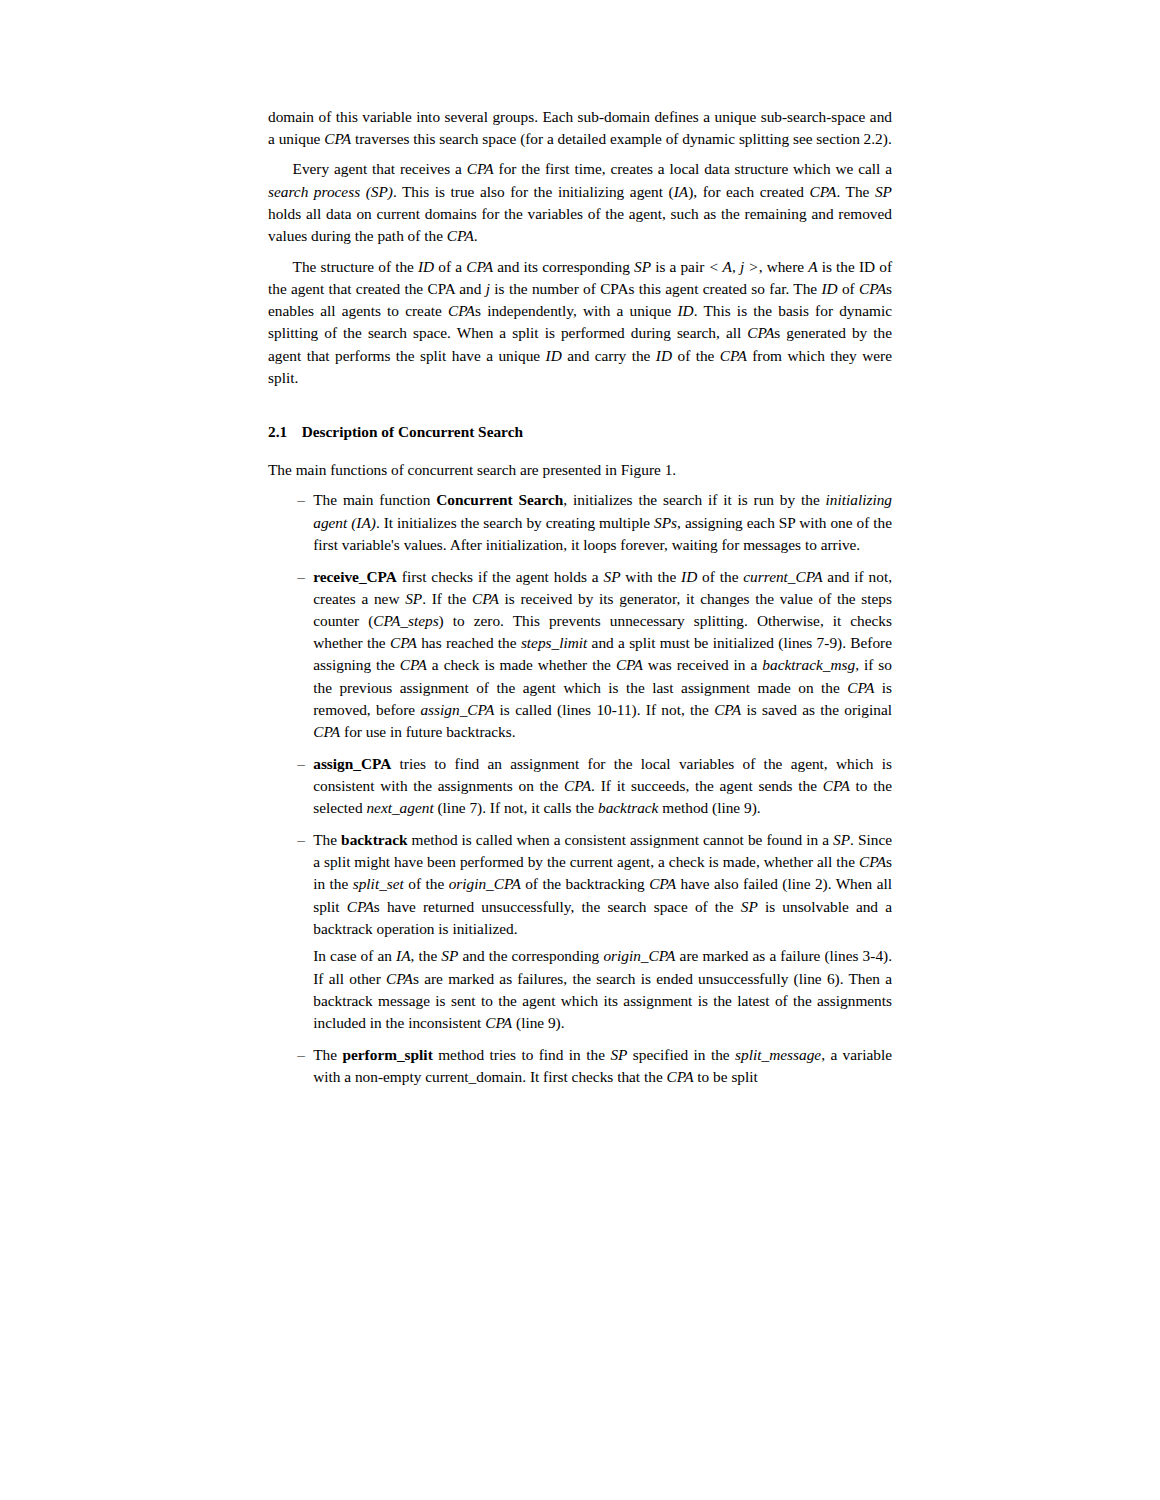domain of this variable into several groups. Each sub-domain defines a unique sub-search-space and a unique CPA traverses this search space (for a detailed example of dynamic splitting see section 2.2).
Every agent that receives a CPA for the first time, creates a local data structure which we call a search process (SP). This is true also for the initializing agent (IA), for each created CPA. The SP holds all data on current domains for the variables of the agent, such as the remaining and removed values during the path of the CPA.
The structure of the ID of a CPA and its corresponding SP is a pair < A, j >, where A is the ID of the agent that created the CPA and j is the number of CPAs this agent created so far. The ID of CPAs enables all agents to create CPAs independently, with a unique ID. This is the basis for dynamic splitting of the search space. When a split is performed during search, all CPAs generated by the agent that performs the split have a unique ID and carry the ID of the CPA from which they were split.
2.1 Description of Concurrent Search
The main functions of concurrent search are presented in Figure 1.
The main function Concurrent Search, initializes the search if it is run by the initializing agent (IA). It initializes the search by creating multiple SPs, assigning each SP with one of the first variable's values. After initialization, it loops forever, waiting for messages to arrive.
receive_CPA first checks if the agent holds a SP with the ID of the current_CPA and if not, creates a new SP. If the CPA is received by its generator, it changes the value of the steps counter (CPA_steps) to zero. This prevents unnecessary splitting. Otherwise, it checks whether the CPA has reached the steps_limit and a split must be initialized (lines 7-9). Before assigning the CPA a check is made whether the CPA was received in a backtrack_msg, if so the previous assignment of the agent which is the last assignment made on the CPA is removed, before assign_CPA is called (lines 10-11). If not, the CPA is saved as the original CPA for use in future backtracks.
assign_CPA tries to find an assignment for the local variables of the agent, which is consistent with the assignments on the CPA. If it succeeds, the agent sends the CPA to the selected next_agent (line 7). If not, it calls the backtrack method (line 9).
The backtrack method is called when a consistent assignment cannot be found in a SP. Since a split might have been performed by the current agent, a check is made, whether all the CPAs in the split_set of the origin_CPA of the backtracking CPA have also failed (line 2). When all split CPAs have returned unsuccessfully, the search space of the SP is unsolvable and a backtrack operation is initialized.
In case of an IA, the SP and the corresponding origin_CPA are marked as a failure (lines 3-4). If all other CPAs are marked as failures, the search is ended unsuccessfully (line 6). Then a backtrack message is sent to the agent which its assignment is the latest of the assignments included in the inconsistent CPA (line 9).
The perform_split method tries to find in the SP specified in the split_message, a variable with a non-empty current_domain. It first checks that the CPA to be split